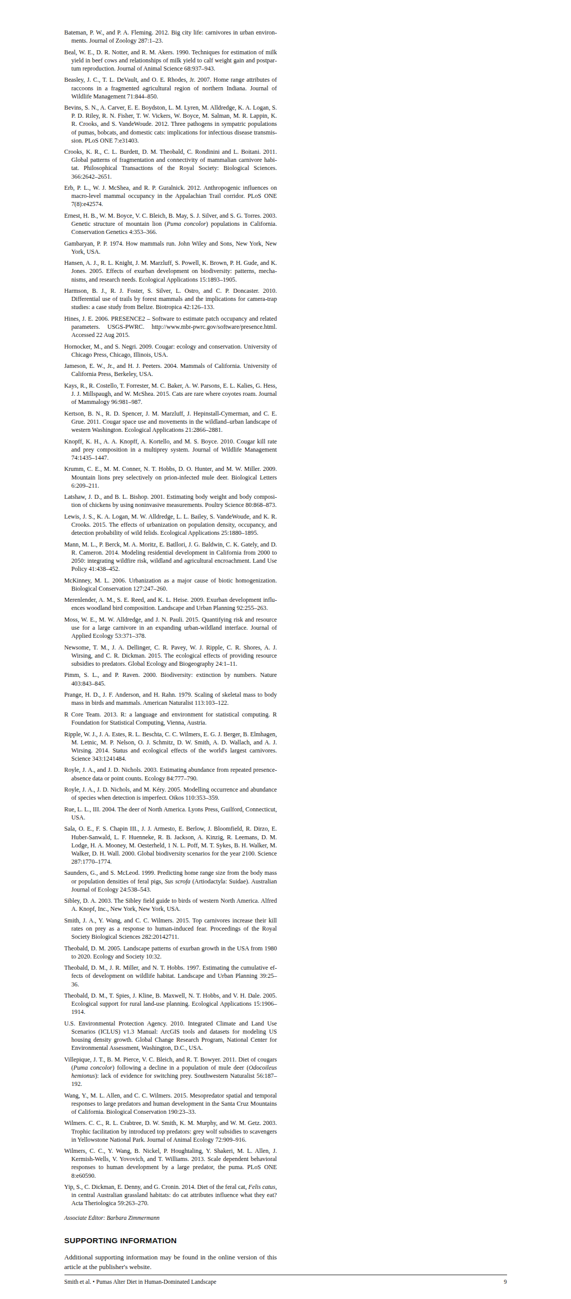Bateman, P. W., and P. A. Fleming. 2012. Big city life: carnivores in urban environments. Journal of Zoology 287:1–23.
Beal, W. E., D. R. Notter, and R. M. Akers. 1990. Techniques for estimation of milk yield in beef cows and relationships of milk yield to calf weight gain and postpartum reproduction. Journal of Animal Science 68:937–943.
Beasley, J. C., T. L. DeVault, and O. E. Rhodes, Jr. 2007. Home range attributes of raccoons in a fragmented agricultural region of northern Indiana. Journal of Wildlife Management 71:844–850.
Bevins, S. N., A. Carver, E. E. Boydston, L. M. Lyren, M. Alldredge, K. A. Logan, S. P. D. Riley, R. N. Fisher, T. W. Vickers, W. Boyce, M. Salman, M. R. Lappin, K. R. Crooks, and S. VandeWoude. 2012. Three pathogens in sympatric populations of pumas, bobcats, and domestic cats: implications for infectious disease transmission. PLoS ONE 7:e31403.
Crooks, K. R., C. L. Burdett, D. M. Theobald, C. Rondinini and L. Boitani. 2011. Global patterns of fragmentation and connectivity of mammalian carnivore habitat. Philosophical Transactions of the Royal Society: Biological Sciences. 366:2642–2651.
Erb, P. L., W. J. McShea, and R. P. Guralnick. 2012. Anthropogenic influences on macro-level mammal occupancy in the Appalachian Trail corridor. PLoS ONE 7(8):e42574.
Ernest, H. B., W. M. Boyce, V. C. Bleich, B. May, S. J. Silver, and S. G. Torres. 2003. Genetic structure of mountain lion (Puma concolor) populations in California. Conservation Genetics 4:353–366.
Gambaryan, P. P. 1974. How mammals run. John Wiley and Sons, New York, New York, USA.
Hansen, A. J., R. L. Knight, J. M. Marzluff, S. Powell, K. Brown, P. H. Gude, and K. Jones. 2005. Effects of exurban development on biodiversity: patterns, mechanisms, and research needs. Ecological Applications 15:1893–1905.
Harmson, B. J., R. J. Foster, S. Silver, L. Ostro, and C. P. Doncaster. 2010. Differential use of trails by forest mammals and the implications for camera-trap studies: a case study from Belize. Biotropica 42:126–133.
Hines, J. E. 2006. PRESENCE2 – Software to estimate patch occupancy and related parameters. USGS-PWRC. http://www.mbr-pwrc.gov/software/presence.html. Accessed 22 Aug 2015.
Hornocker, M., and S. Negri. 2009. Cougar: ecology and conservation. University of Chicago Press, Chicago, Illinois, USA.
Jameson, E. W., Jr., and H. J. Peeters. 2004. Mammals of California. University of California Press, Berkeley, USA.
Kays, R., R. Costello, T. Forrester, M. C. Baker, A. W. Parsons, E. L. Kalies, G. Hess, J. J. Millspaugh, and W. McShea. 2015. Cats are rare where coyotes roam. Journal of Mammalogy 96:981–987.
Kertson, B. N., R. D. Spencer, J. M. Marzluff, J. Hepinstall-Cymerman, and C. E. Grue. 2011. Cougar space use and movements in the wildland–urban landscape of western Washington. Ecological Applications 21:2866–2881.
Knopff, K. H., A. A. Knopff, A. Kortello, and M. S. Boyce. 2010. Cougar kill rate and prey composition in a multiprey system. Journal of Wildlife Management 74:1435–1447.
Krumm, C. E., M. M. Conner, N. T. Hobbs, D. O. Hunter, and M. W. Miller. 2009. Mountain lions prey selectively on prion-infected mule deer. Biological Letters 6:209–211.
Latshaw, J. D., and B. L. Bishop. 2001. Estimating body weight and body composition of chickens by using noninvasive measurements. Poultry Science 80:868–873.
Lewis, J. S., K. A. Logan, M. W. Alldredge, L. L. Bailey, S. VandeWoude, and K. R. Crooks. 2015. The effects of urbanization on population density, occupancy, and detection probability of wild felids. Ecological Applications 25:1880–1895.
Mann, M. L., P. Berck, M. A. Moritz, E. Batllori, J. G. Baldwin, C. K. Gately, and D. R. Cameron. 2014. Modeling residential development in California from 2000 to 2050: integrating wildfire risk, wildland and agricultural encroachment. Land Use Policy 41:438–452.
McKinney, M. L. 2006. Urbanization as a major cause of biotic homogenization. Biological Conservation 127:247–260.
Merenlender, A. M., S. E. Reed, and K. L. Heise. 2009. Exurban development influences woodland bird composition. Landscape and Urban Planning 92:255–263.
Moss, W. E., M. W. Alldredge, and J. N. Pauli. 2015. Quantifying risk and resource use for a large carnivore in an expanding urban-wildland interface. Journal of Applied Ecology 53:371–378.
Newsome, T. M., J. A. Dellinger, C. R. Pavey, W. J. Ripple, C. R. Shores, A. J. Wirsing, and C. R. Dickman. 2015. The ecological effects of providing resource subsidies to predators. Global Ecology and Biogeography 24:1–11.
Pimm, S. L., and P. Raven. 2000. Biodiversity: extinction by numbers. Nature 403:843–845.
Prange, H. D., J. F. Anderson, and H. Rahn. 1979. Scaling of skeletal mass to body mass in birds and mammals. American Naturalist 113:103–122.
R Core Team. 2013. R: a language and environment for statistical computing. R Foundation for Statistical Computing, Vienna, Austria.
Ripple, W. J., J. A. Estes, R. L. Beschta, C. C. Wilmers, E. G. J. Berger, B. Elmhagen, M. Letnic, M. P. Nelson, O. J. Schmitz, D. W. Smith, A. D. Wallach, and A. J. Wirsing. 2014. Status and ecological effects of the world's largest carnivores. Science 343:1241484.
Royle, J. A., and J. D. Nichols. 2003. Estimating abundance from repeated presence-absence data or point counts. Ecology 84:777–790.
Royle, J. A., J. D. Nichols, and M. Kéry. 2005. Modelling occurrence and abundance of species when detection is imperfect. Oikos 110:353–359.
Rue, L. L., III. 2004. The deer of North America. Lyons Press, Guilford, Connecticut, USA.
Sala, O. E., F. S. Chapin III., J. J. Armesto, E. Berlow, J. Bloomfield, R. Dirzo, E. Huber-Sanwald, L. F. Huenneke, R. B. Jackson, A. Kinzig, R. Leemans, D. M. Lodge, H. A. Mooney, M. Oesterheld, 1 N. L. Poff, M. T. Sykes, B. H. Walker, M. Walker, D. H. Wall. 2000. Global biodiversity scenarios for the year 2100. Science 287:1770–1774.
Saunders, G., and S. McLeod. 1999. Predicting home range size from the body mass or population densities of feral pigs, Sus scrofa (Artiodactyla: Suidae). Australian Journal of Ecology 24:538–543.
Sibley, D. A. 2003. The Sibley field guide to birds of western North America. Alfred A. Knopf, Inc., New York, New York, USA.
Smith, J. A., Y. Wang, and C. C. Wilmers. 2015. Top carnivores increase their kill rates on prey as a response to human-induced fear. Proceedings of the Royal Society Biological Sciences 282:20142711.
Theobald, D. M. 2005. Landscape patterns of exurban growth in the USA from 1980 to 2020. Ecology and Society 10:32.
Theobald, D. M., J. R. Miller, and N. T. Hobbs. 1997. Estimating the cumulative effects of development on wildlife habitat. Landscape and Urban Planning 39:25–36.
Theobald, D. M., T. Spies, J. Kline, B. Maxwell, N. T. Hobbs, and V. H. Dale. 2005. Ecological support for rural land-use planning. Ecological Applications 15:1906–1914.
U.S. Environmental Protection Agency. 2010. Integrated Climate and Land Use Scenarios (ICLUS) v1.3 Manual: ArcGIS tools and datasets for modeling US housing density growth. Global Change Research Program, National Center for Environmental Assessment, Washington, D.C., USA.
Villepique, J. T., B. M. Pierce, V. C. Bleich, and R. T. Bowyer. 2011. Diet of cougars (Puma concolor) following a decline in a population of mule deer (Odocoileus hemionus): lack of evidence for switching prey. Southwestern Naturalist 56:187–192.
Wang, Y., M. L. Allen, and C. C. Wilmers. 2015. Mesopredator spatial and temporal responses to large predators and human development in the Santa Cruz Mountains of California. Biological Conservation 190:23–33.
Wilmers. C. C., R. L. Crabtree, D. W. Smith, K. M. Murphy, and W. M. Getz. 2003. Trophic facilitation by introduced top predators: grey wolf subsidies to scavengers in Yellowstone National Park. Journal of Animal Ecology 72:909–916.
Wilmers, C. C., Y. Wang, B. Nickel, P. Houghtaling, Y. Shakeri, M. L. Allen, J. Kermish-Wells, V. Yovovich, and T. Williams. 2013. Scale dependent behavioral responses to human development by a large predator, the puma. PLoS ONE 8:e60590.
Yip, S., C. Dickman, E. Denny, and G. Cronin. 2014. Diet of the feral cat, Felis catus, in central Australian grassland habitats: do cat attributes influence what they eat? Acta Theriologica 59:263–270.
Associate Editor: Barbara Zimmermann
SUPPORTING INFORMATION
Additional supporting information may be found in the online version of this article at the publisher's website.
Smith et al. • Pumas Alter Diet in Human-Dominated Landscape
9